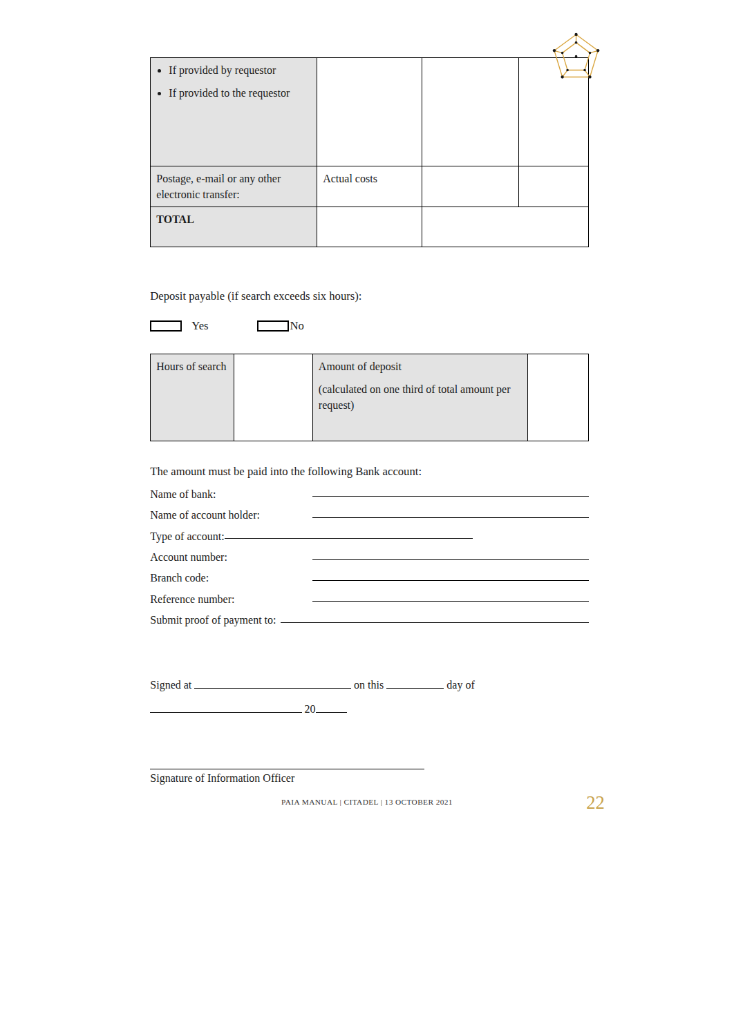| If provided by requestor If provided to the requestor | | | |
| Postage, e-mail or any other electronic transfer: | Actual costs | | |
| TOTAL | | |
Deposit payable (if search exceeds six hours):
Yes No
| Hours of search | | Amount of deposit (calculated on one third of total amount per request) | |
The amount must be paid into the following Bank account:
Name of bank:
Name of account holder:
Type of account:
Account number:
Branch code:
Reference number:
Submit proof of payment to:
Signed at on this day of 20
Signature of Information Officer
PAIA MANUAL | CITADEL | 13 OCTOBER 2021
22